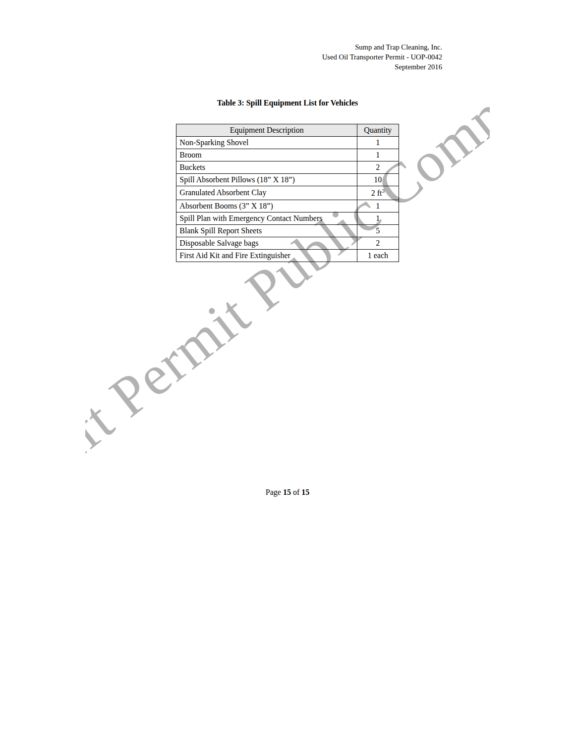Sump and Trap Cleaning, Inc.
Used Oil Transporter Permit - UOP-0042
September 2016
Table 3: Spill Equipment List for Vehicles
| Equipment Description | Quantity |
| --- | --- |
| Non-Sparking Shovel | 1 |
| Broom | 1 |
| Buckets | 2 |
| Spill Absorbent Pillows (18” X 18”) | 10 |
| Granulated Absorbent Clay | 2 ft 3 |
| Absorbent Booms (3” X 18”) | 1 |
| Spill Plan with Emergency Contact Numbers | 1 |
| Blank Spill Report Sheets | 5 |
| Disposable Salvage bags | 2 |
| First Aid Kit and Fire Extinguisher | 1 each |
Draft Permit Public Comment
Page 15 of 15